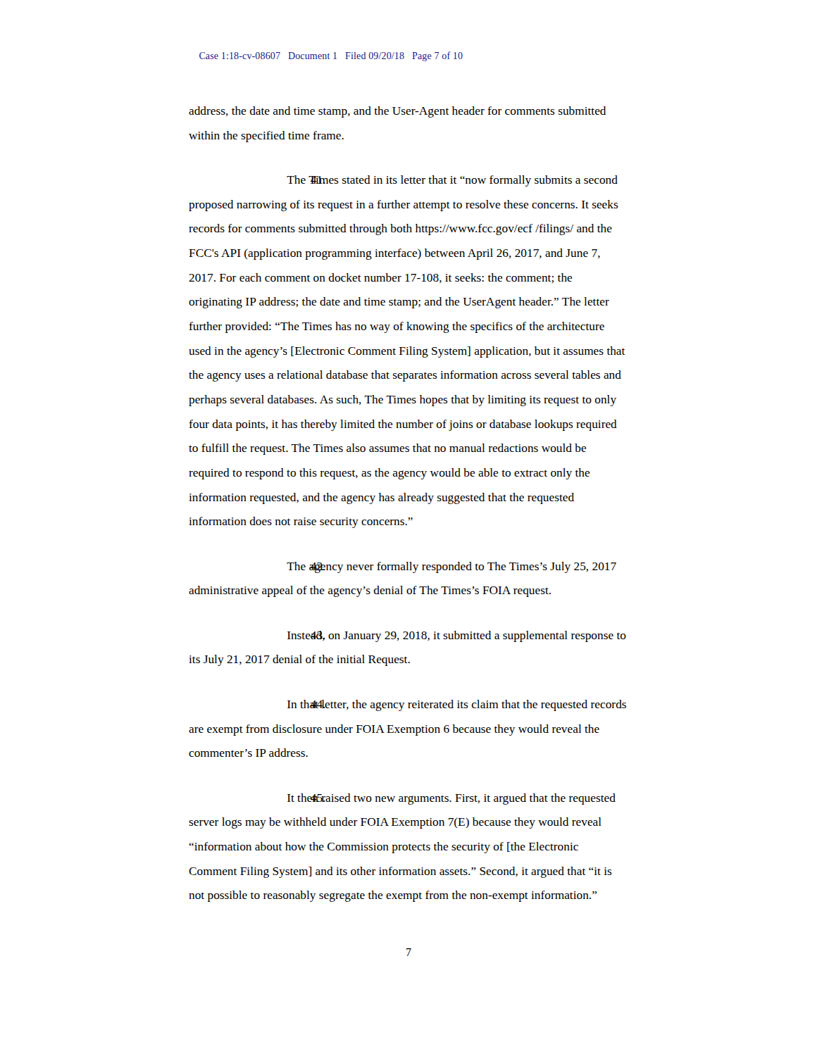Case 1:18-cv-08607 Document 1 Filed 09/20/18 Page 7 of 10
address, the date and time stamp, and the User-Agent header for comments submitted within the specified time frame.
41. The Times stated in its letter that it “now formally submits a second proposed narrowing of its request in a further attempt to resolve these concerns. It seeks records for comments submitted through both https://www.fcc.gov/ecf /filings/ and the FCC's API (application programming interface) between April 26, 2017, and June 7, 2017. For each comment on docket number 17-108, it seeks: the comment; the originating IP address; the date and time stamp; and the UserAgent header.” The letter further provided: “The Times has no way of knowing the specifics of the architecture used in the agency’s [Electronic Comment Filing System] application, but it assumes that the agency uses a relational database that separates information across several tables and perhaps several databases. As such, The Times hopes that by limiting its request to only four data points, it has thereby limited the number of joins or database lookups required to fulfill the request. The Times also assumes that no manual redactions would be required to respond to this request, as the agency would be able to extract only the information requested, and the agency has already suggested that the requested information does not raise security concerns.”
42. The agency never formally responded to The Times’s July 25, 2017 administrative appeal of the agency’s denial of The Times’s FOIA request.
43. Instead, on January 29, 2018, it submitted a supplemental response to its July 21, 2017 denial of the initial Request.
44. In that letter, the agency reiterated its claim that the requested records are exempt from disclosure under FOIA Exemption 6 because they would reveal the commenter’s IP address.
45. It then raised two new arguments. First, it argued that the requested server logs may be withheld under FOIA Exemption 7(E) because they would reveal “information about how the Commission protects the security of [the Electronic Comment Filing System] and its other information assets.” Second, it argued that “it is not possible to reasonably segregate the exempt from the non-exempt information.”
7